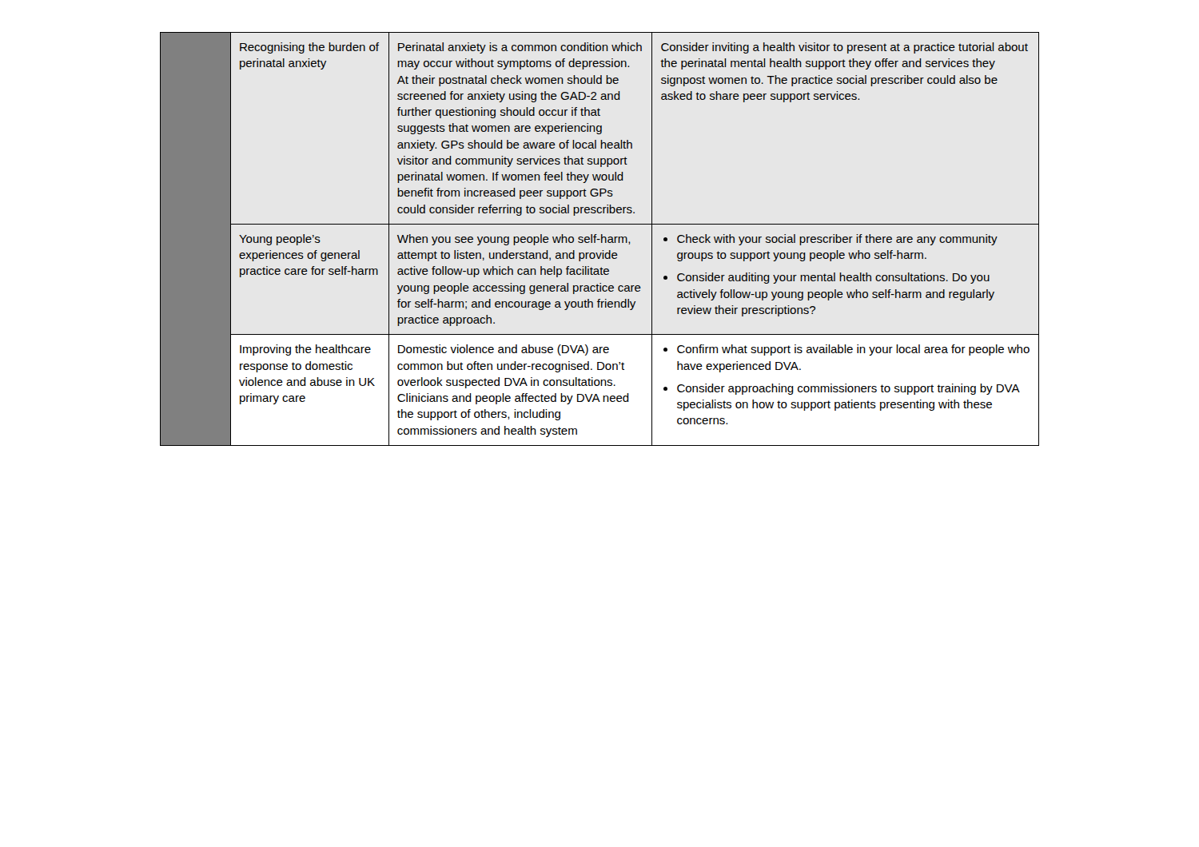| | Recognising the burden of perinatal anxiety | Perinatal anxiety is a common condition which may occur without symptoms of depression. At their postnatal check women should be screened for anxiety using the GAD-2 and further questioning should occur if that suggests that women are experiencing anxiety. GPs should be aware of local health visitor and community services that support perinatal women. If women feel they would benefit from increased peer support GPs could consider referring to social prescribers. | Consider inviting a health visitor to present at a practice tutorial about the perinatal mental health support they offer and services they signpost women to. The practice social prescriber could also be asked to share peer support services. |
| Young people’s experiences of general practice care for self-harm | When you see young people who self-harm, attempt to listen, understand, and provide active follow-up which can help facilitate young people accessing general practice care for self-harm; and encourage a youth friendly practice approach. | Check with your social prescriber if there are any community groups to support young people who self-harm. Consider auditing your mental health consultations. Do you actively follow-up young people who self-harm and regularly review their prescriptions? |
| Improving the healthcare response to domestic violence and abuse in UK primary care | Domestic violence and abuse (DVA) are common but often under-recognised. Don’t overlook suspected DVA in consultations. Clinicians and people affected by DVA need the support of others, including commissioners and health system | Confirm what support is available in your local area for people who have experienced DVA. Consider approaching commissioners to support training by DVA specialists on how to support patients presenting with these concerns. |